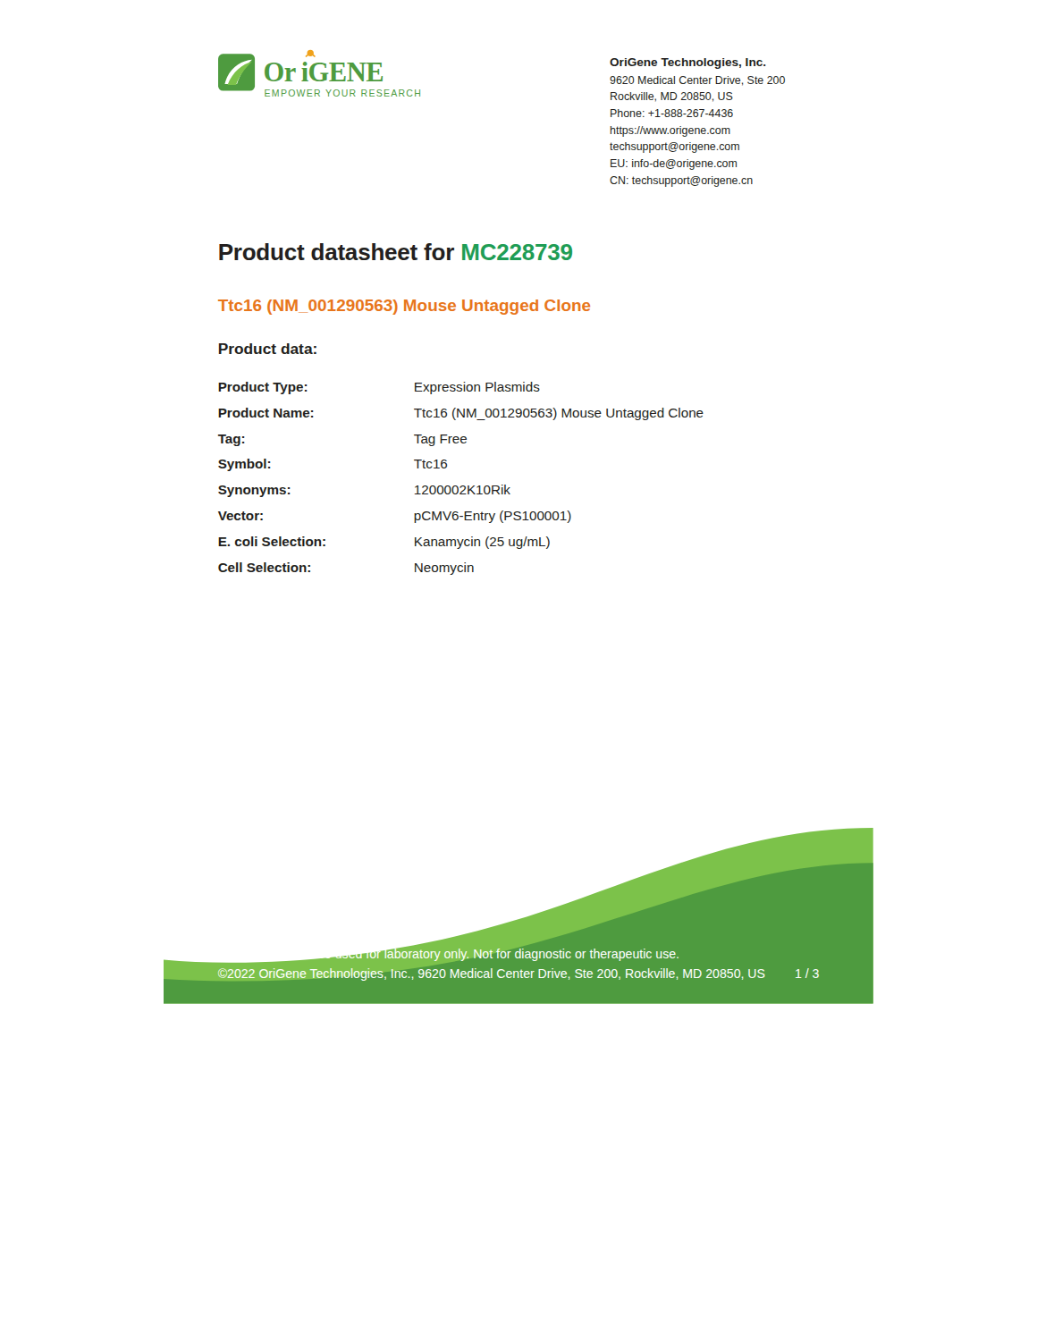Or iGENE EMPOWER YOUR RESEARCH
OriGene Technologies, Inc.
9620 Medical Center Drive, Ste 200
Rockville, MD 20850, US
Phone: +1-888-267-4436
https://www.origene.com
techsupport@origene.com
EU: info-de@origene.com
CN: techsupport@origene.cn
Product datasheet for MC228739
Ttc16 (NM_001290563) Mouse Untagged Clone
Product data:
| Product Type: | Expression Plasmids |
| Product Name: | Ttc16 (NM_001290563) Mouse Untagged Clone |
| Tag: | Tag Free |
| Symbol: | Ttc16 |
| Synonyms: | 1200002K10Rik |
| Vector: | pCMV6-Entry (PS100001) |
| E. coli Selection: | Kanamycin (25 ug/mL) |
| Cell Selection: | Neomycin |
View online »
This product is to be used for laboratory only. Not for diagnostic or therapeutic use.
©2022 OriGene Technologies, Inc., 9620 Medical Center Drive, Ste 200, Rockville, MD 20850, US
1 / 3